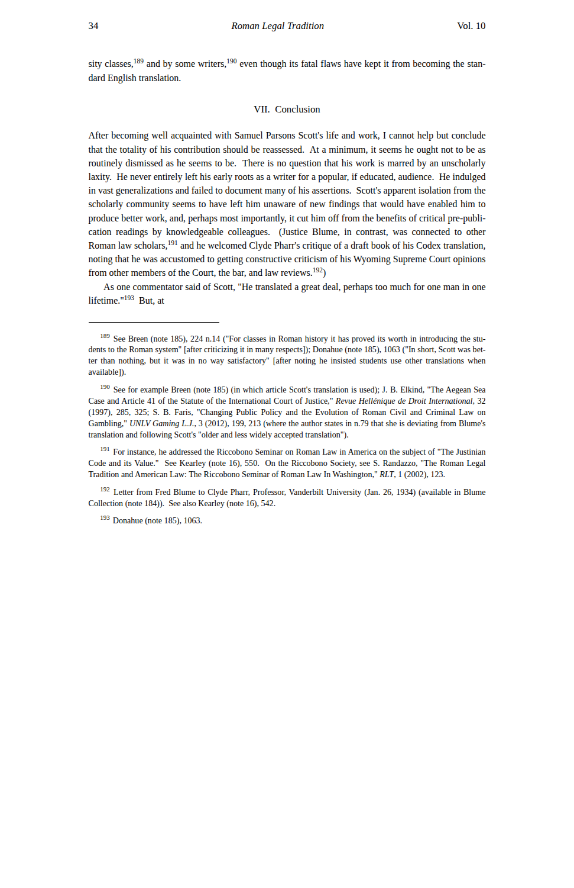34 Roman Legal Tradition Vol. 10
sity classes,189 and by some writers,190 even though its fatal flaws have kept it from becoming the standard English translation.
VII. Conclusion
After becoming well acquainted with Samuel Parsons Scott's life and work, I cannot help but conclude that the totality of his contribution should be reassessed. At a minimum, it seems he ought not to be as routinely dismissed as he seems to be. There is no question that his work is marred by an unscholarly laxity. He never entirely left his early roots as a writer for a popular, if educated, audience. He indulged in vast generalizations and failed to document many of his assertions. Scott's apparent isolation from the scholarly community seems to have left him unaware of new findings that would have enabled him to produce better work, and, perhaps most importantly, it cut him off from the benefits of critical pre-publication readings by knowledgeable colleagues. (Justice Blume, in contrast, was connected to other Roman law scholars,191 and he welcomed Clyde Pharr's critique of a draft book of his Codex translation, noting that he was accustomed to getting constructive criticism of his Wyoming Supreme Court opinions from other members of the Court, the bar, and law reviews.192)
As one commentator said of Scott, "He translated a great deal, perhaps too much for one man in one lifetime."193 But, at
189 See Breen (note 185), 224 n.14 ("For classes in Roman history it has proved its worth in introducing the students to the Roman system" [after criticizing it in many respects]); Donahue (note 185), 1063 ("In short, Scott was better than nothing, but it was in no way satisfactory" [after noting he insisted students use other translations when available]).
190 See for example Breen (note 185) (in which article Scott's translation is used); J. B. Elkind, "The Aegean Sea Case and Article 41 of the Statute of the International Court of Justice," Revue Hellénique de Droit International, 32 (1997), 285, 325; S. B. Faris, "Changing Public Policy and the Evolution of Roman Civil and Criminal Law on Gambling," UNLV Gaming L.J., 3 (2012), 199, 213 (where the author states in n.79 that she is deviating from Blume's translation and following Scott's "older and less widely accepted translation").
191 For instance, he addressed the Riccobono Seminar on Roman Law in America on the subject of "The Justinian Code and its Value." See Kearley (note 16), 550. On the Riccobono Society, see S. Randazzo, "The Roman Legal Tradition and American Law: The Riccobono Seminar of Roman Law In Washington," RLT, 1 (2002), 123.
192 Letter from Fred Blume to Clyde Pharr, Professor, Vanderbilt University (Jan. 26, 1934) (available in Blume Collection (note 184)). See also Kearley (note 16), 542.
193 Donahue (note 185), 1063.